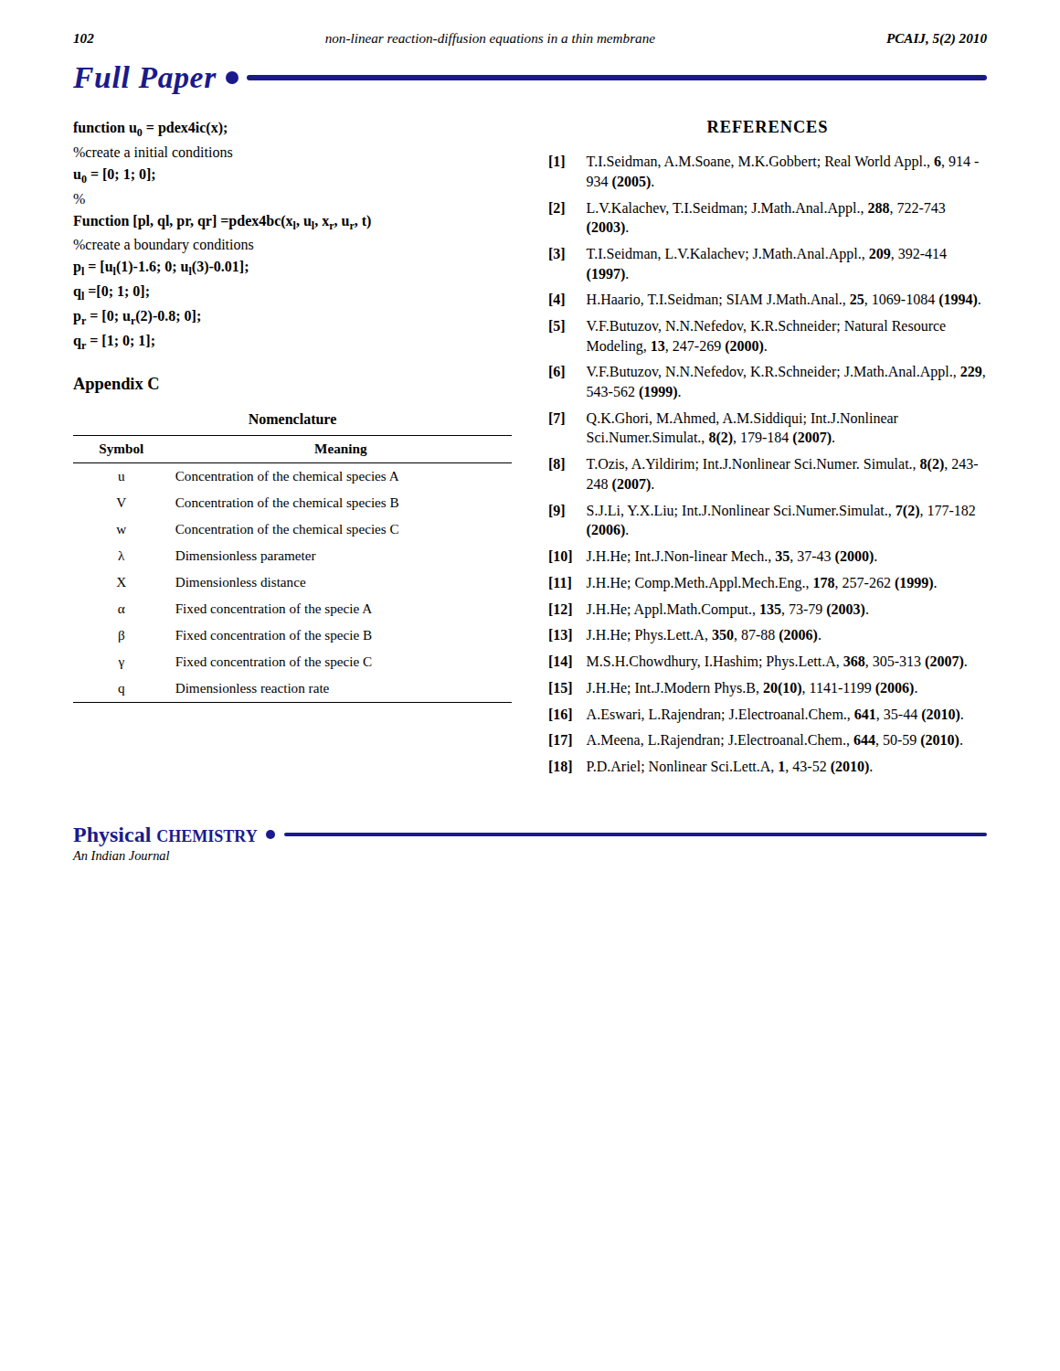102 non-linear reaction-diffusion equations in a thin membrane PCAIJ, 5(2) 2010
Full Paper
function u0 = pdex4ic(x);
%create a initial conditions
u0 = [0; 1; 0];
%
Function [pl, ql, pr, qr] =pdex4bc(xl, ul, xr, ur, t)
%create a boundary conditions
pl = [ul(1)-1.6; 0; ul(3)-0.01];
ql =[0; 1; 0];
pr = [0; ur(2)-0.8; 0];
qr = [1; 0; 1];
Appendix C
Nomenclature
| Symbol | Meaning |
| --- | --- |
| u | Concentration of the chemical species A |
| V | Concentration of the chemical species B |
| w | Concentration of the chemical species C |
| λ | Dimensionless parameter |
| X | Dimensionless distance |
| α | Fixed concentration of the specie A |
| β | Fixed concentration of the specie B |
| γ | Fixed concentration of the specie C |
| q | Dimensionless reaction rate |
REFERENCES
[1] T.I.Seidman, A.M.Soane, M.K.Gobbert; Real World Appl., 6, 914 - 934 (2005).
[2] L.V.Kalachev, T.I.Seidman; J.Math.Anal.Appl., 288, 722-743 (2003).
[3] T.I.Seidman, L.V.Kalachev; J.Math.Anal.Appl., 209, 392-414 (1997).
[4] H.Haario, T.I.Seidman; SIAM J.Math.Anal., 25, 1069-1084 (1994).
[5] V.F.Butuzov, N.N.Nefedov, K.R.Schneider; Natural Resource Modeling, 13, 247-269 (2000).
[6] V.F.Butuzov, N.N.Nefedov, K.R.Schneider; J.Math.Anal.Appl., 229, 543-562 (1999).
[7] Q.K.Ghori, M.Ahmed, A.M.Siddiqui; Int.J.Nonlinear Sci.Numer.Simulat., 8(2), 179-184 (2007).
[8] T.Ozis, A.Yildirim; Int.J.Nonlinear Sci.Numer. Simulat., 8(2), 243-248 (2007).
[9] S.J.Li, Y.X.Liu; Int.J.Nonlinear Sci.Numer.Simulat., 7(2), 177-182 (2006).
[10] J.H.He; Int.J.Non-linear Mech., 35, 37-43 (2000).
[11] J.H.He; Comp.Meth.Appl.Mech.Eng., 178, 257-262 (1999).
[12] J.H.He; Appl.Math.Comput., 135, 73-79 (2003).
[13] J.H.He; Phys.Lett.A, 350, 87-88 (2006).
[14] M.S.H.Chowdhury, I.Hashim; Phys.Lett.A, 368, 305-313 (2007).
[15] J.H.He; Int.J.Modern Phys.B, 20(10), 1141-1199 (2006).
[16] A.Eswari, L.Rajendran; J.Electroanal.Chem., 641, 35-44 (2010).
[17] A.Meena, L.Rajendran; J.Electroanal.Chem., 644, 50-59 (2010).
[18] P.D.Ariel; Nonlinear Sci.Lett.A, 1, 43-52 (2010).
Physical CHEMISTRY
An Indian Journal